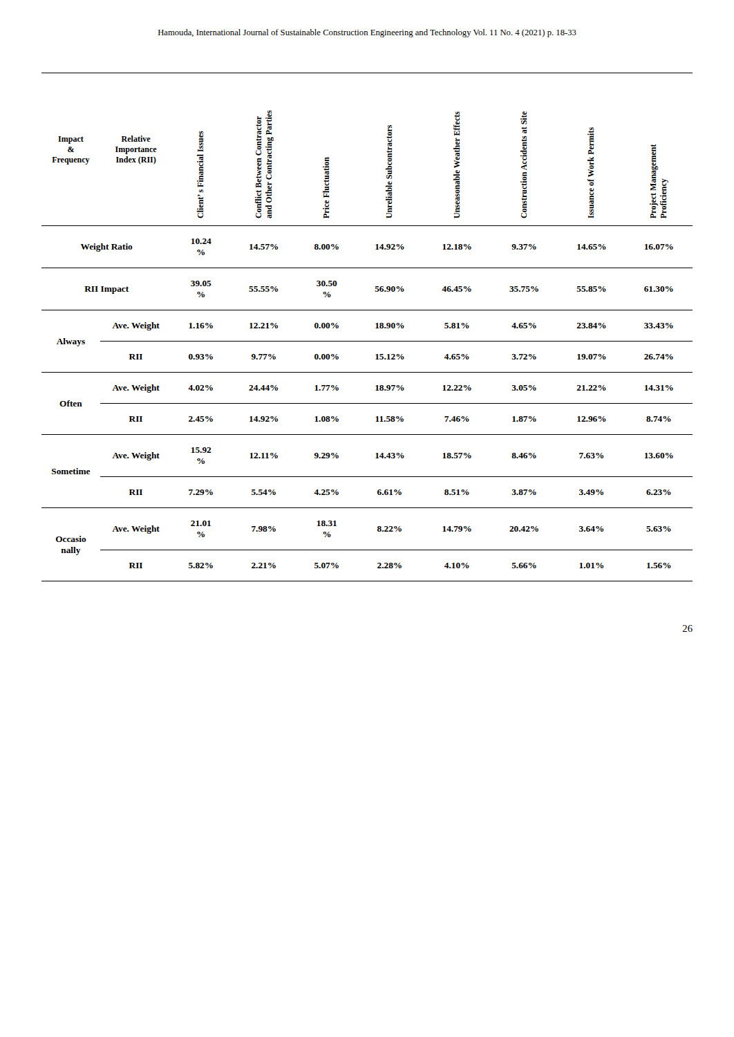Hamouda, International Journal of Sustainable Construction Engineering and Technology Vol. 11 No. 4 (2021) p. 18-33
| Impact & Frequency | Relative Importance Index (RII) | Client’ s Financial Issues | Conflict Between Contractor and Other Contracting Parties | Price Fluctuation | Unreliable Subcontractors | Unseasonable Weather Effects | Construction Accidents at Site | Issuance of Work Permits | Project Management Proficiency |
| --- | --- | --- | --- | --- | --- | --- | --- | --- | --- |
| Weight Ratio | 10.24 % | 14.57% | 8.00% | 14.92% | 12.18% | 9.37% | 14.65% | 16.07% |
| RII Impact | 39.05 % | 55.55% | 30.50 % | 56.90% | 46.45% | 35.75% | 55.85% | 61.30% |
| Always | Ave. Weight | 1.16% | 12.21% | 0.00% | 18.90% | 5.81% | 4.65% | 23.84% | 33.43% |
| RII | 0.93% | 9.77% | 0.00% | 15.12% | 4.65% | 3.72% | 19.07% | 26.74% |
| Often | Ave. Weight | 4.02% | 24.44% | 1.77% | 18.97% | 12.22% | 3.05% | 21.22% | 14.31% |
| RII | 2.45% | 14.92% | 1.08% | 11.58% | 7.46% | 1.87% | 12.96% | 8.74% |
| Sometime | Ave. Weight | 15.92 % | 12.11% | 9.29% | 14.43% | 18.57% | 8.46% | 7.63% | 13.60% |
| RII | 7.29% | 5.54% | 4.25% | 6.61% | 8.51% | 3.87% | 3.49% | 6.23% |
| Occasio nally | Ave. Weight | 21.01 % | 7.98% | 18.31 % | 8.22% | 14.79% | 20.42% | 3.64% | 5.63% |
| RII | 5.82% | 2.21% | 5.07% | 2.28% | 4.10% | 5.66% | 1.01% | 1.56% |
26